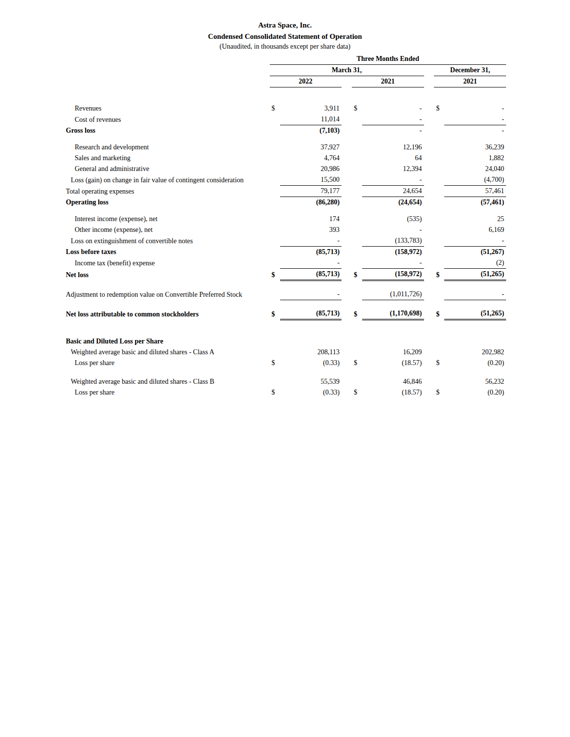Astra Space, Inc.
Condensed Consolidated Statement of Operation
(Unaudited, in thousands except per share data)
| | Three Months Ended |
| | March 31, | | December 31, |
| | 2022 | | 2021 | | 2021 |
| Revenues | $ | 3,911 | | $ | - | | $ | - |
| Cost of revenues | | 11,014 | | | - | | | - |
| Gross loss | | (7,103) | | | - | | | - |
| Research and development | | 37,927 | | | 12,196 | | | 36,239 |
| Sales and marketing | | 4,764 | | | 64 | | | 1,882 |
| General and administrative | | 20,986 | | | 12,394 | | | 24,040 |
| Loss (gain) on change in fair value of contingent consideration | | 15,500 | | | - | | | (4,700) |
| Total operating expenses | | 79,177 | | | 24,654 | | | 57,461 |
| Operating loss | | (86,280) | | | (24,654) | | | (57,461) |
| Interest income (expense), net | | 174 | | | (535) | | | 25 |
| Other income (expense), net | | 393 | | | - | | | 6,169 |
| Loss on extinguishment of convertible notes | | - | | | (133,783) | | | - |
| Loss before taxes | | (85,713) | | | (158,972) | | | (51,267) |
| Income tax (benefit) expense | | - | | | - | | | (2) |
| Net loss | $ | (85,713) | | $ | (158,972) | | $ | (51,265) |
| Adjustment to redemption value on Convertible Preferred Stock | | - | | | (1,011,726) | | | - |
| Net loss attributable to common stockholders | $ | (85,713) | | $ | (1,170,698) | | $ | (51,265) |
| Basic and Diluted Loss per Share | |
| Weighted average basic and diluted shares - Class A | | 208,113 | | | 16,209 | | | 202,982 |
| Loss per share | $ | (0.33) | | $ | (18.57) | | $ | (0.20) |
| Weighted average basic and diluted shares - Class B | | 55,539 | | | 46,846 | | | 56,232 |
| Loss per share | $ | (0.33) | | $ | (18.57) | | $ | (0.20) |